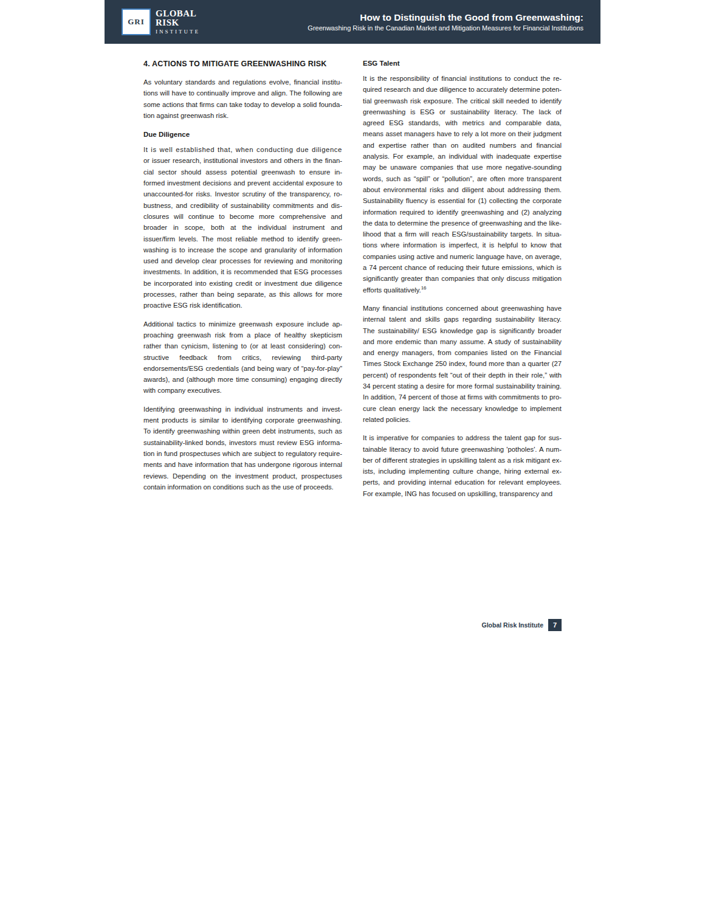GRI
GLOBAL RISK INSTITUTE
How to Distinguish the Good from Greenwashing:
Greenwashing Risk in the Canadian Market and Mitigation Measures for Financial Institutions
4. ACTIONS TO MITIGATE GREENWASHING RISK
As voluntary standards and regulations evolve, financial institutions will have to continually improve and align. The following are some actions that firms can take today to develop a solid foundation against greenwash risk.
Due Diligence
It is well established that, when conducting due diligence or issuer research, institutional investors and others in the financial sector should assess potential greenwash to ensure informed investment decisions and prevent accidental exposure to unaccounted-for risks. Investor scrutiny of the transparency, robustness, and credibility of sustainability commitments and disclosures will continue to become more comprehensive and broader in scope, both at the individual instrument and issuer/firm levels. The most reliable method to identify greenwashing is to increase the scope and granularity of information used and develop clear processes for reviewing and monitoring investments. In addition, it is recommended that ESG processes be incorporated into existing credit or investment due diligence processes, rather than being separate, as this allows for more proactive ESG risk identification.
Additional tactics to minimize greenwash exposure include approaching greenwash risk from a place of healthy skepticism rather than cynicism, listening to (or at least considering) constructive feedback from critics, reviewing third-party endorsements/ESG credentials (and being wary of “pay-for-play” awards), and (although more time consuming) engaging directly with company executives.
Identifying greenwashing in individual instruments and investment products is similar to identifying corporate greenwashing. To identify greenwashing within green debt instruments, such as sustainability-linked bonds, investors must review ESG information in fund prospectuses which are subject to regulatory requirements and have information that has undergone rigorous internal reviews. Depending on the investment product, prospectuses contain information on conditions such as the use of proceeds.
ESG Talent
It is the responsibility of financial institutions to conduct the required research and due diligence to accurately determine potential greenwash risk exposure. The critical skill needed to identify greenwashing is ESG or sustainability literacy. The lack of agreed ESG standards, with metrics and comparable data, means asset managers have to rely a lot more on their judgment and expertise rather than on audited numbers and financial analysis. For example, an individual with inadequate expertise may be unaware companies that use more negative-sounding words, such as “spill” or “pollution”, are often more transparent about environmental risks and diligent about addressing them. Sustainability fluency is essential for (1) collecting the corporate information required to identify greenwashing and (2) analyzing the data to determine the presence of greenwashing and the likelihood that a firm will reach ESG/sustainability targets. In situations where information is imperfect, it is helpful to know that companies using active and numeric language have, on average, a 74 percent chance of reducing their future emissions, which is significantly greater than companies that only discuss mitigation efforts qualitatively.16
Many financial institutions concerned about greenwashing have internal talent and skills gaps regarding sustainability literacy. The sustainability/ ESG knowledge gap is significantly broader and more endemic than many assume. A study of sustainability and energy managers, from companies listed on the Financial Times Stock Exchange 250 index, found more than a quarter (27 percent) of respondents felt “out of their depth in their role,” with 34 percent stating a desire for more formal sustainability training. In addition, 74 percent of those at firms with commitments to procure clean energy lack the necessary knowledge to implement related policies.
It is imperative for companies to address the talent gap for sustainable literacy to avoid future greenwashing 'potholes'. A number of different strategies in upskilling talent as a risk mitigant exists, including implementing culture change, hiring external experts, and providing internal education for relevant employees. For example, ING has focused on upskilling, transparency and
Global Risk Institute 7